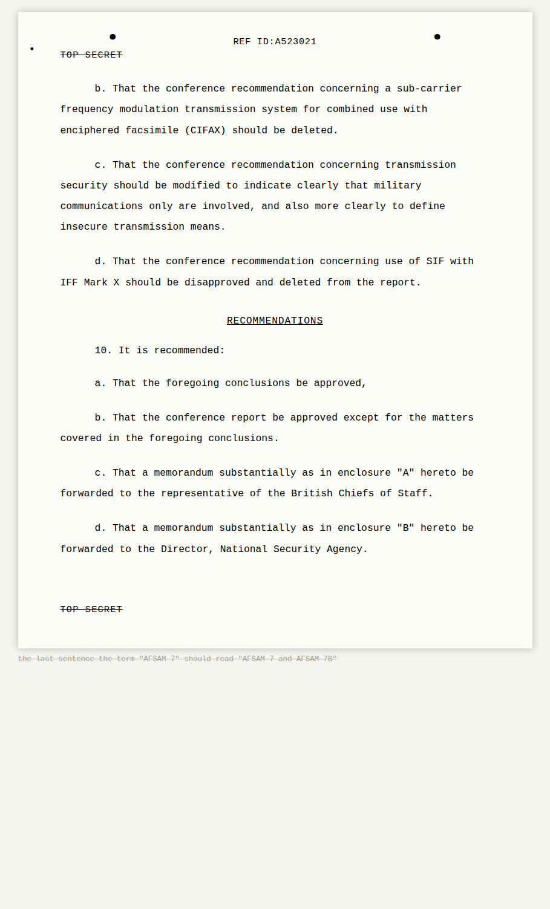REF ID:A523021
TOP SECRET
● ● •
b. That the conference recommendation concerning a sub-carrier frequency modulation transmission system for combined use with enciphered facsimile (CIFAX) should be deleted.
c. That the conference recommendation concerning transmission security should be modified to indicate clearly that military communications only are involved, and also more clearly to define insecure transmission means.
d. That the conference recommendation concerning use of SIF with IFF Mark X should be disapproved and deleted from the report.
RECOMMENDATIONS
10. It is recommended:
a. That the foregoing conclusions be approved,
b. That the conference report be approved except for the matters covered in the foregoing conclusions.
c. That a memorandum substantially as in enclosure "A" hereto be forwarded to the representative of the British Chiefs of Staff.
d. That a memorandum substantially as in enclosure "B" hereto be forwarded to the Director, National Security Agency.
TOP SECRET
the last sentence the term "AFSAM-7" should read "AFSAM-7 and AFSAM-7B"